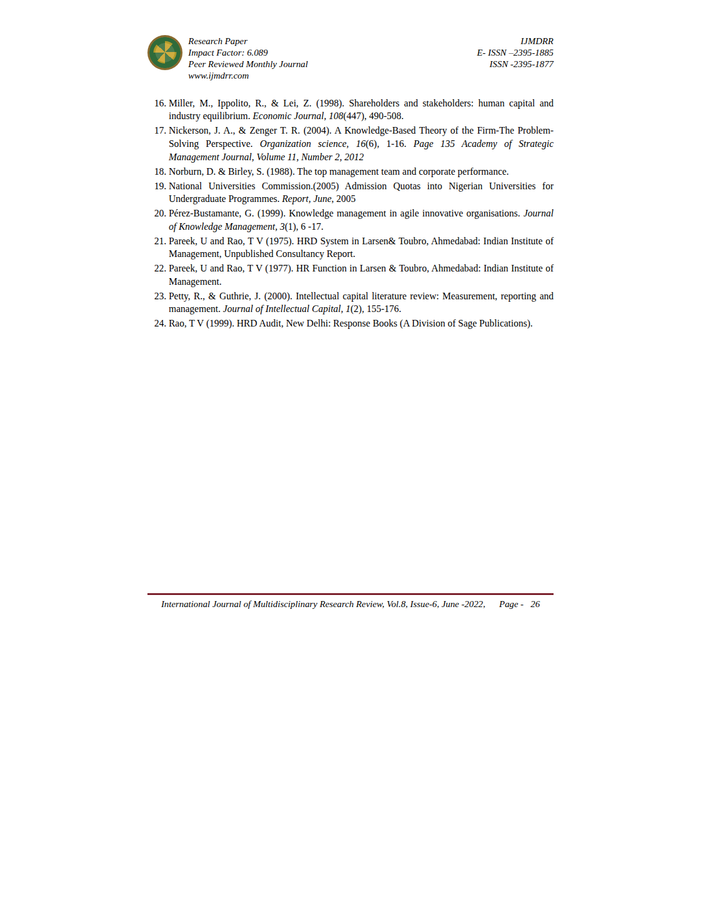Research Paper
Impact Factor: 6.089
Peer Reviewed Monthly Journal
www.ijmdrr.com
IJMDRR
E- ISSN –2395-1885
ISSN -2395-1877
Miller, M., Ippolito, R., & Lei, Z. (1998). Shareholders and stakeholders: human capital and industry equilibrium. Economic Journal, 108(447), 490-508.
Nickerson, J. A., & Zenger T. R. (2004). A Knowledge-Based Theory of the Firm-The Problem-Solving Perspective. Organization science, 16(6), 1-16. Page 135 Academy of Strategic Management Journal, Volume 11, Number 2, 2012
Norburn, D. & Birley, S. (1988). The top management team and corporate performance.
National Universities Commission.(2005) Admission Quotas into Nigerian Universities for Undergraduate Programmes. Report, June, 2005
Pérez-Bustamante, G. (1999). Knowledge management in agile innovative organisations. Journal of Knowledge Management, 3(1), 6 -17.
Pareek, U and Rao, T V (1975). HRD System in Larsen& Toubro, Ahmedabad: Indian Institute of Management, Unpublished Consultancy Report.
Pareek, U and Rao, T V (1977). HR Function in Larsen & Toubro, Ahmedabad: Indian Institute of Management.
Petty, R., & Guthrie, J. (2000). Intellectual capital literature review: Measurement, reporting and management. Journal of Intellectual Capital, 1(2), 155-176.
Rao, T V (1999). HRD Audit, New Delhi: Response Books (A Division of Sage Publications).
International Journal of Multidisciplinary Research Review, Vol.8, Issue-6, June -2022, Page - 26